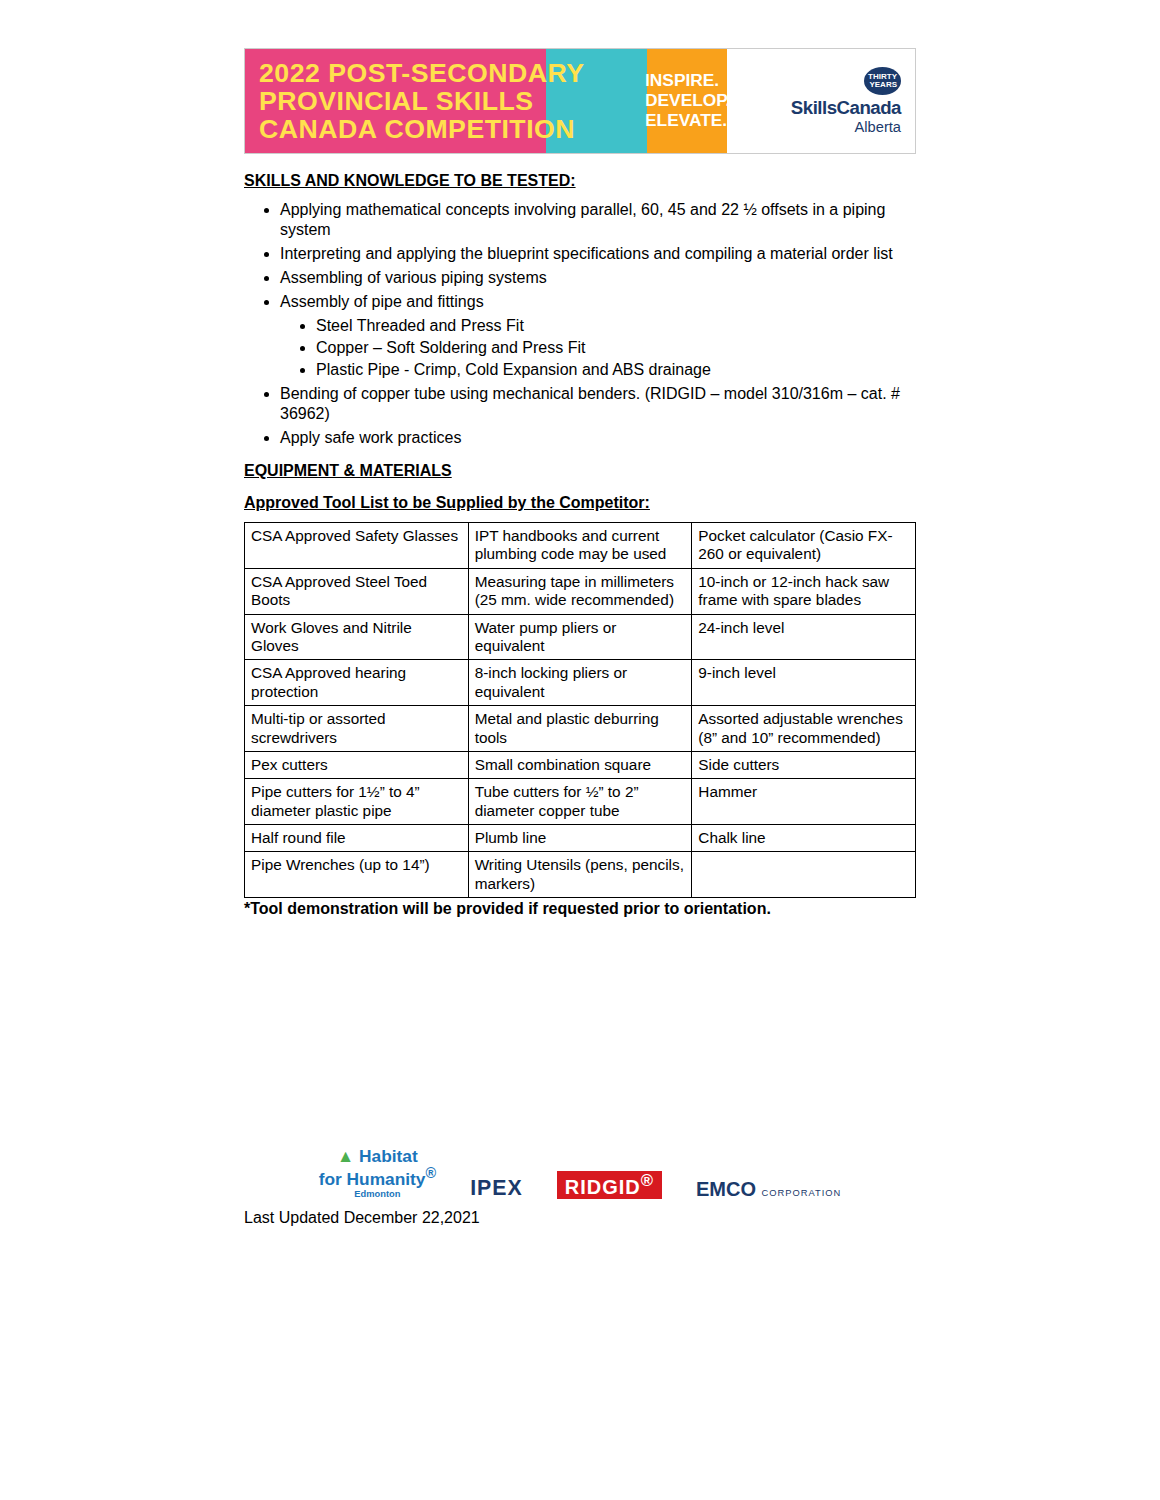2022 POST-SECONDARY
PROVINCIAL SKILLS
CANADA COMPETITION
INSPIRE.
DEVELOP.
ELEVATE.
THIRTY
YEARS
SkillsCanada
Alberta
SKILLS AND KNOWLEDGE TO BE TESTED:
Applying mathematical concepts involving parallel, 60, 45 and 22 ½ offsets in a piping system
Interpreting and applying the blueprint specifications and compiling a material order list
Assembling of various piping systems
Assembly of pipe and fittings
Steel Threaded and Press Fit
Copper – Soft Soldering and Press Fit
Plastic Pipe - Crimp, Cold Expansion and ABS drainage
Bending of copper tube using mechanical benders. (RIDGID – model 310/316m – cat. # 36962)
Apply safe work practices
EQUIPMENT & MATERIALS
Approved Tool List to be Supplied by the Competitor:
| CSA Approved Safety Glasses | IPT handbooks and current plumbing code may be used | Pocket calculator (Casio FX-260 or equivalent) |
| CSA Approved Steel Toed Boots | Measuring tape in millimeters (25 mm. wide recommended) | 10-inch or 12-inch hack saw frame with spare blades |
| Work Gloves and Nitrile Gloves | Water pump pliers or equivalent | 24-inch level |
| CSA Approved hearing protection | 8-inch locking pliers or equivalent | 9-inch level |
| Multi-tip or assorted screwdrivers | Metal and plastic deburring tools | Assorted adjustable wrenches (8” and 10” recommended) |
| Pex cutters | Small combination square | Side cutters |
| Pipe cutters for 1½” to 4” diameter plastic pipe | Tube cutters for ½” to 2” diameter copper tube | Hammer |
| Half round file | Plumb line | Chalk line |
| Pipe Wrenches (up to 14”) | Writing Utensils (pens, pencils, markers) | |
*Tool demonstration will be provided if requested prior to orientation.
▲ Habitat
for Humanity® Edmonton
IPEX
RIDGID®
EMCO CORPORATION
Last Updated December 22,2021